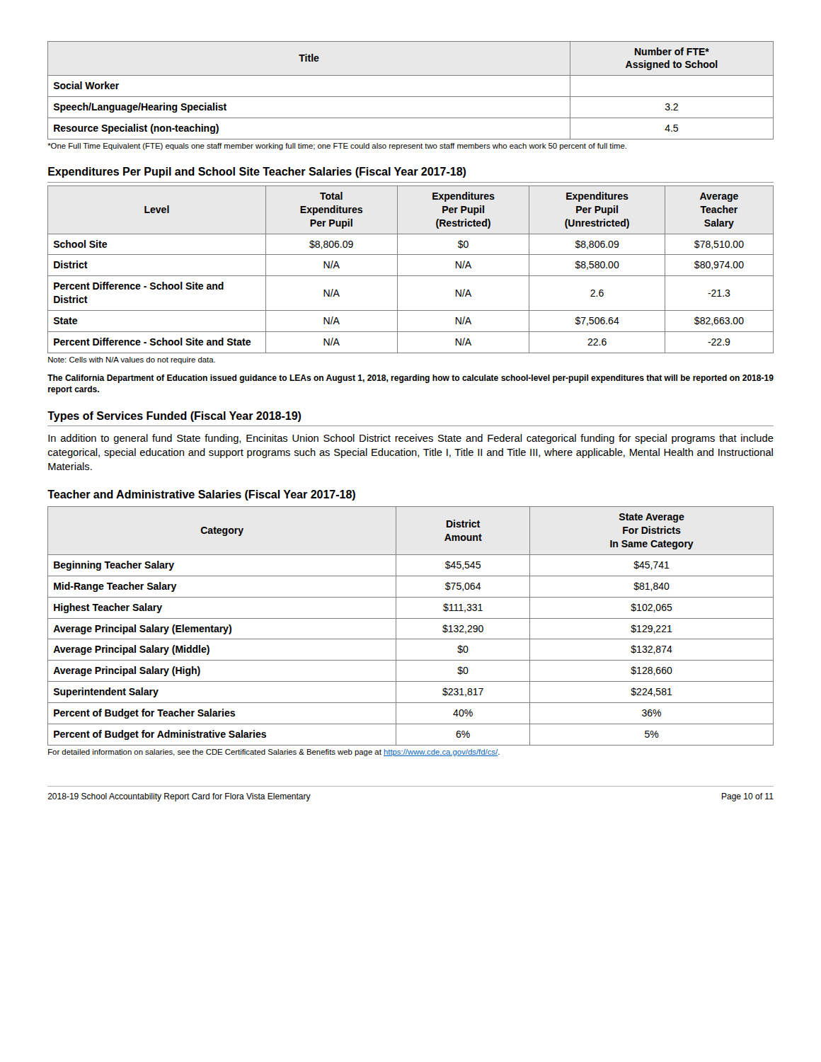| Title | Number of FTE* Assigned to School |
| --- | --- |
| Social Worker | |
| Speech/Language/Hearing Specialist | 3.2 |
| Resource Specialist (non-teaching) | 4.5 |
*One Full Time Equivalent (FTE) equals one staff member working full time; one FTE could also represent two staff members who each work 50 percent of full time.
Expenditures Per Pupil and School Site Teacher Salaries (Fiscal Year 2017-18)
| Level | Total Expenditures Per Pupil | Expenditures Per Pupil (Restricted) | Expenditures Per Pupil (Unrestricted) | Average Teacher Salary |
| --- | --- | --- | --- | --- |
| School Site | $8,806.09 | $0 | $8,806.09 | $78,510.00 |
| District | N/A | N/A | $8,580.00 | $80,974.00 |
| Percent Difference - School Site and District | N/A | N/A | 2.6 | -21.3 |
| State | N/A | N/A | $7,506.64 | $82,663.00 |
| Percent Difference - School Site and State | N/A | N/A | 22.6 | -22.9 |
Note: Cells with N/A values do not require data.
The California Department of Education issued guidance to LEAs on August 1, 2018, regarding how to calculate school-level per-pupil expenditures that will be reported on 2018-19 report cards.
Types of Services Funded (Fiscal Year 2018-19)
In addition to general fund State funding, Encinitas Union School District receives State and Federal categorical funding for special programs that include categorical, special education and support programs such as Special Education, Title I, Title II and Title III, where applicable, Mental Health and Instructional Materials.
Teacher and Administrative Salaries (Fiscal Year 2017-18)
| Category | District Amount | State Average For Districts In Same Category |
| --- | --- | --- |
| Beginning Teacher Salary | $45,545 | $45,741 |
| Mid-Range Teacher Salary | $75,064 | $81,840 |
| Highest Teacher Salary | $111,331 | $102,065 |
| Average Principal Salary (Elementary) | $132,290 | $129,221 |
| Average Principal Salary (Middle) | $0 | $132,874 |
| Average Principal Salary (High) | $0 | $128,660 |
| Superintendent Salary | $231,817 | $224,581 |
| Percent of Budget for Teacher Salaries | 40% | 36% |
| Percent of Budget for Administrative Salaries | 6% | 5% |
For detailed information on salaries, see the CDE Certificated Salaries & Benefits web page at https://www.cde.ca.gov/ds/fd/cs/.
2018-19 School Accountability Report Card for Flora Vista Elementary Page 10 of 11